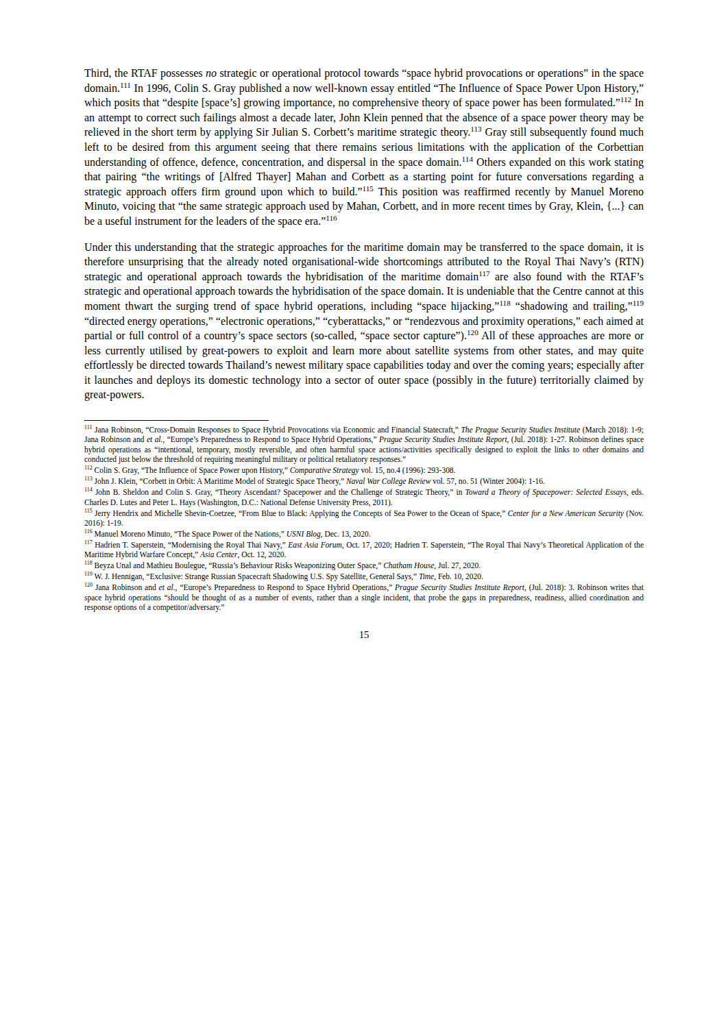Third, the RTAF possesses no strategic or operational protocol towards “space hybrid provocations or operations” in the space domain.111 In 1996, Colin S. Gray published a now well-known essay entitled “The Influence of Space Power Upon History,” which posits that “despite [space’s] growing importance, no comprehensive theory of space power has been formulated.”112 In an attempt to correct such failings almost a decade later, John Klein penned that the absence of a space power theory may be relieved in the short term by applying Sir Julian S. Corbett’s maritime strategic theory.113 Gray still subsequently found much left to be desired from this argument seeing that there remains serious limitations with the application of the Corbettian understanding of offence, defence, concentration, and dispersal in the space domain.114 Others expanded on this work stating that pairing “the writings of [Alfred Thayer] Mahan and Corbett as a starting point for future conversations regarding a strategic approach offers firm ground upon which to build.”115 This position was reaffirmed recently by Manuel Moreno Minuto, voicing that “the same strategic approach used by Mahan, Corbett, and in more recent times by Gray, Klein, {...} can be a useful instrument for the leaders of the space era.”116
Under this understanding that the strategic approaches for the maritime domain may be transferred to the space domain, it is therefore unsurprising that the already noted organisational-wide shortcomings attributed to the Royal Thai Navy’s (RTN) strategic and operational approach towards the hybridisation of the maritime domain117 are also found with the RTAF’s strategic and operational approach towards the hybridisation of the space domain. It is undeniable that the Centre cannot at this moment thwart the surging trend of space hybrid operations, including “space hijacking,”118 “shadowing and trailing,”119 “directed energy operations,” “electronic operations,” “cyberattacks,” or “rendezvous and proximity operations,” each aimed at partial or full control of a country’s space sectors (so-called, “space sector capture”).120 All of these approaches are more or less currently utilised by great-powers to exploit and learn more about satellite systems from other states, and may quite effortlessly be directed towards Thailand’s newest military space capabilities today and over the coming years; especially after it launches and deploys its domestic technology into a sector of outer space (possibly in the future) territorially claimed by great-powers.
111 Jana Robinson, “Cross-Domain Responses to Space Hybrid Provocations via Economic and Financial Statecraft,” The Prague Security Studies Institute (March 2018): 1-9; Jana Robinson and et al., “Europe’s Preparedness to Respond to Space Hybrid Operations,” Prague Security Studies Institute Report, (Jul. 2018): 1-27. Robinson defines space hybrid operations as “intentional, temporary, mostly reversible, and often harmful space actions/activities specifically designed to exploit the links to other domains and conducted just below the threshold of requiring meaningful military or political retaliatory responses.”
112 Colin S. Gray, “The Influence of Space Power upon History,” Comparative Strategy vol. 15, no.4 (1996): 293-308.
113 John J. Klein, “Corbett in Orbit: A Maritime Model of Strategic Space Theory,” Naval War College Review vol. 57, no. 51 (Winter 2004): 1-16.
114 John B. Sheldon and Colin S. Gray, “Theory Ascendant? Spacepower and the Challenge of Strategic Theory,” in Toward a Theory of Spacepower: Selected Essays, eds. Charles D. Lutes and Peter L. Hays (Washington, D.C.: National Defense University Press, 2011).
115 Jerry Hendrix and Michelle Shevin-Coetzee, “From Blue to Black: Applying the Concepts of Sea Power to the Ocean of Space,” Center for a New American Security (Nov. 2016): 1-19.
116 Manuel Moreno Minuto, “The Space Power of the Nations,” USNI Blog, Dec. 13, 2020.
117 Hadrien T. Saperstein, “Modernising the Royal Thai Navy,” East Asia Forum, Oct. 17, 2020; Hadrien T. Saperstein, “The Royal Thai Navy’s Theoretical Application of the Maritime Hybrid Warfare Concept,” Asia Center, Oct. 12, 2020.
118 Beyza Unal and Mathieu Boulegue, “Russia’s Behaviour Risks Weaponizing Outer Space,” Chatham House, Jul. 27, 2020.
119 W. J. Hennigan, “Exclusive: Strange Russian Spacecraft Shadowing U.S. Spy Satellite, General Says,” Time, Feb. 10, 2020.
120 Jana Robinson and et al., “Europe’s Preparedness to Respond to Space Hybrid Operations,” Prague Security Studies Institute Report, (Jul. 2018): 3. Robinson writes that space hybrid operations “should be thought of as a number of events, rather than a single incident, that probe the gaps in preparedness, readiness, allied coordination and response options of a competitor/adversary.”
15